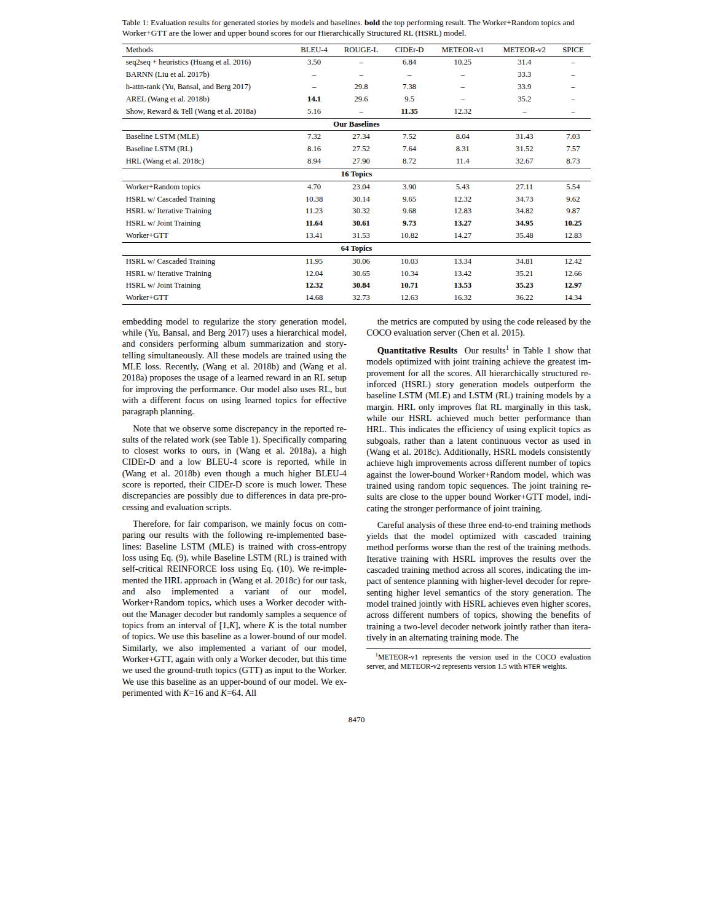Table 1: Evaluation results for generated stories by models and baselines. bold the top performing result. The Worker+Random topics and Worker+GTT are the lower and upper bound scores for our Hierarchically Structured RL (HSRL) model.
| Methods | BLEU-4 | ROUGE-L | CIDEr-D | METEOR-v1 | METEOR-v2 | SPICE |
| --- | --- | --- | --- | --- | --- | --- |
| seq2seq + heuristics (Huang et al. 2016) | 3.50 | – | 6.84 | 10.25 | 31.4 | – |
| BARNN (Liu et al. 2017b) | – | – | – | – | 33.3 | – |
| h-attn-rank (Yu, Bansal, and Berg 2017) | – | 29.8 | 7.38 | – | 33.9 | – |
| AREL (Wang et al. 2018b) | 14.1 | 29.6 | 9.5 | – | 35.2 | – |
| Show, Reward & Tell (Wang et al. 2018a) | 5.16 | – | 11.35 | 12.32 | – | – |
| Our Baselines |
| Baseline LSTM (MLE) | 7.32 | 27.34 | 7.52 | 8.04 | 31.43 | 7.03 |
| Baseline LSTM (RL) | 8.16 | 27.52 | 7.64 | 8.31 | 31.52 | 7.57 |
| HRL (Wang et al. 2018c) | 8.94 | 27.90 | 8.72 | 11.4 | 32.67 | 8.73 |
| 16 Topics |
| Worker+Random topics | 4.70 | 23.04 | 3.90 | 5.43 | 27.11 | 5.54 |
| HSRL w/ Cascaded Training | 10.38 | 30.14 | 9.65 | 12.32 | 34.73 | 9.62 |
| HSRL w/ Iterative Training | 11.23 | 30.32 | 9.68 | 12.83 | 34.82 | 9.87 |
| HSRL w/ Joint Training | 11.64 | 30.61 | 9.73 | 13.27 | 34.95 | 10.25 |
| Worker+GTT | 13.41 | 31.53 | 10.82 | 14.27 | 35.48 | 12.83 |
| 64 Topics |
| HSRL w/ Cascaded Training | 11.95 | 30.06 | 10.03 | 13.34 | 34.81 | 12.42 |
| HSRL w/ Iterative Training | 12.04 | 30.65 | 10.34 | 13.42 | 35.21 | 12.66 |
| HSRL w/ Joint Training | 12.32 | 30.84 | 10.71 | 13.53 | 35.23 | 12.97 |
| Worker+GTT | 14.68 | 32.73 | 12.63 | 16.32 | 36.22 | 14.34 |
embedding model to regularize the story generation model, while (Yu, Bansal, and Berg 2017) uses a hierarchical model, and considers performing album summarization and storytelling simultaneously. All these models are trained using the MLE loss. Recently, (Wang et al. 2018b) and (Wang et al. 2018a) proposes the usage of a learned reward in an RL setup for improving the performance. Our model also uses RL, but with a different focus on using learned topics for effective paragraph planning.
Note that we observe some discrepancy in the reported results of the related work (see Table 1). Specifically comparing to closest works to ours, in (Wang et al. 2018a), a high CIDEr-D and a low BLEU-4 score is reported, while in (Wang et al. 2018b) even though a much higher BLEU-4 score is reported, their CIDEr-D score is much lower. These discrepancies are possibly due to differences in data pre-processing and evaluation scripts.
Therefore, for fair comparison, we mainly focus on comparing our results with the following re-implemented baselines: Baseline LSTM (MLE) is trained with cross-entropy loss using Eq. (9), while Baseline LSTM (RL) is trained with self-critical REINFORCE loss using Eq. (10). We re-implemented the HRL approach in (Wang et al. 2018c) for our task, and also implemented a variant of our model, Worker+Random topics, which uses a Worker decoder without the Manager decoder but randomly samples a sequence of topics from an interval of [1,K], where K is the total number of topics. We use this baseline as a lower-bound of our model. Similarly, we also implemented a variant of our model, Worker+GTT, again with only a Worker decoder, but this time we used the ground-truth topics (GTT) as input to the Worker. We use this baseline as an upper-bound of our model. We experimented with K=16 and K=64. All
the metrics are computed by using the code released by the COCO evaluation server (Chen et al. 2015).
Quantitative Results Our results1 in Table 1 show that models optimized with joint training achieve the greatest improvement for all the scores. All hierarchically structured reinforced (HSRL) story generation models outperform the baseline LSTM (MLE) and LSTM (RL) training models by a margin. HRL only improves flat RL marginally in this task, while our HSRL achieved much better performance than HRL. This indicates the efficiency of using explicit topics as subgoals, rather than a latent continuous vector as used in (Wang et al. 2018c). Additionally, HSRL models consistently achieve high improvements across different number of topics against the lower-bound Worker+Random model, which was trained using random topic sequences. The joint training results are close to the upper bound Worker+GTT model, indicating the stronger performance of joint training.
Careful analysis of these three end-to-end training methods yields that the model optimized with cascaded training method performs worse than the rest of the training methods. Iterative training with HSRL improves the results over the cascaded training method across all scores, indicating the impact of sentence planning with higher-level decoder for representing higher level semantics of the story generation. The model trained jointly with HSRL achieves even higher scores, across different numbers of topics, showing the benefits of training a two-level decoder network jointly rather than iteratively in an alternating training mode. The
1METEOR-v1 represents the version used in the COCO evaluation server, and METEOR-v2 represents version 1.5 with HTER weights.
8470